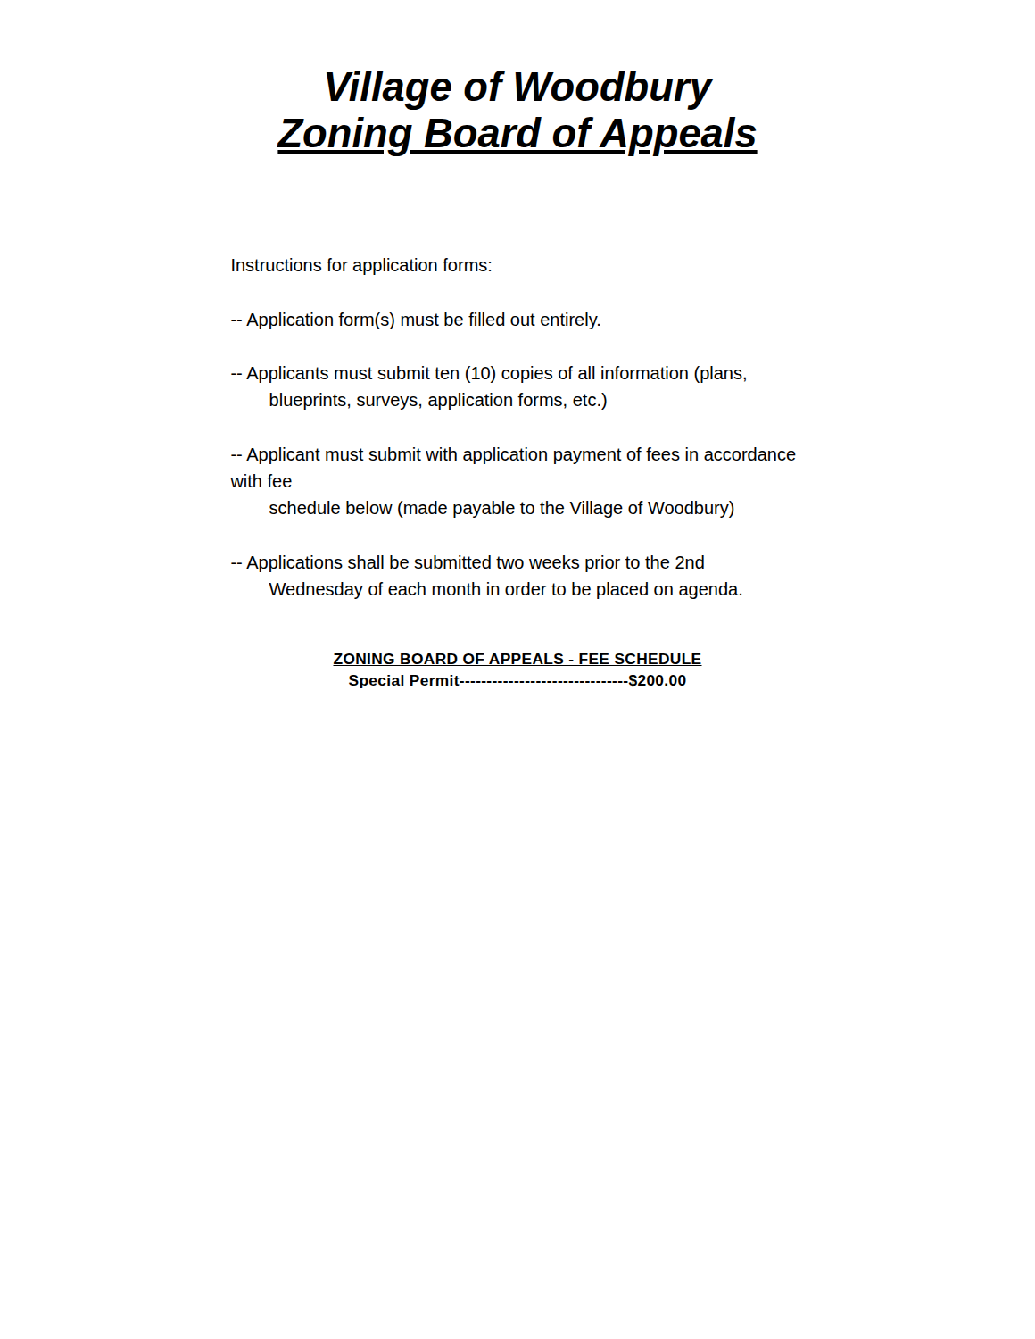Village of Woodbury
Zoning Board of Appeals
Instructions for application forms:
-- Application form(s) must be filled out entirely.
-- Applicants must submit ten (10) copies of all information (plans, blueprints, surveys, application forms, etc.)
-- Applicant must submit with application payment of fees in accordance with fee schedule below (made payable to the Village of Woodbury)
-- Applications shall be submitted two weeks prior to the 2nd Wednesday of each month in order to be placed on agenda.
ZONING BOARD OF APPEALS - FEE SCHEDULE
Special Permit-------------------------------$200.00